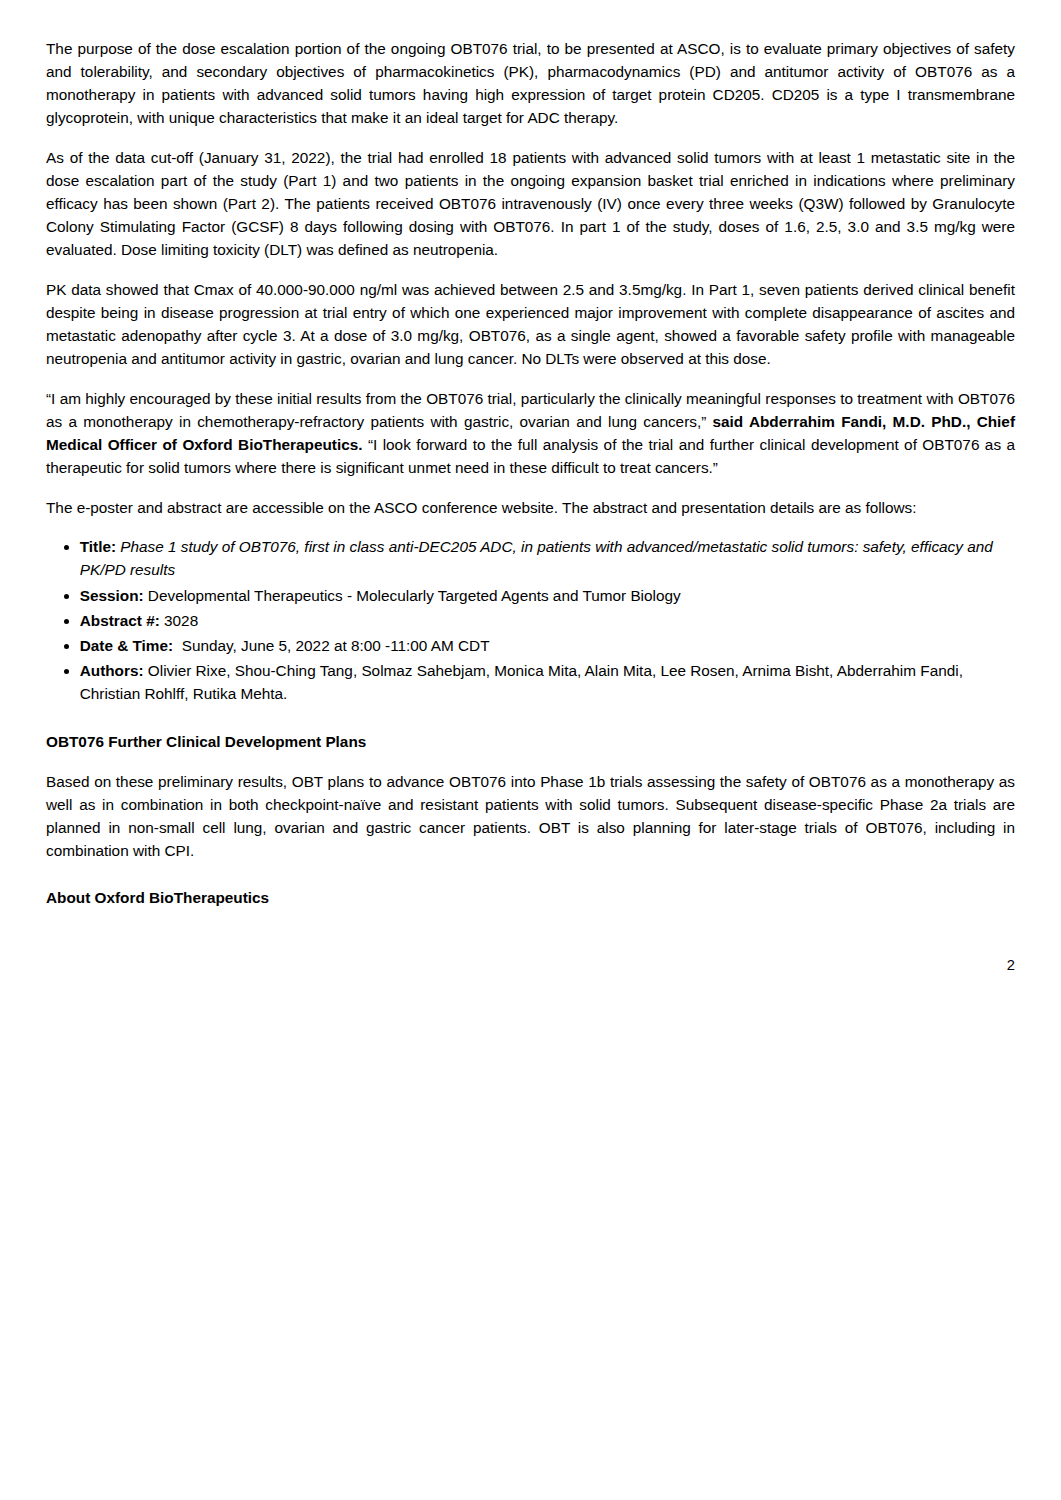The purpose of the dose escalation portion of the ongoing OBT076 trial, to be presented at ASCO, is to evaluate primary objectives of safety and tolerability, and secondary objectives of pharmacokinetics (PK), pharmacodynamics (PD) and antitumor activity of OBT076 as a monotherapy in patients with advanced solid tumors having high expression of target protein CD205. CD205 is a type I transmembrane glycoprotein, with unique characteristics that make it an ideal target for ADC therapy.
As of the data cut-off (January 31, 2022), the trial had enrolled 18 patients with advanced solid tumors with at least 1 metastatic site in the dose escalation part of the study (Part 1) and two patients in the ongoing expansion basket trial enriched in indications where preliminary efficacy has been shown (Part 2). The patients received OBT076 intravenously (IV) once every three weeks (Q3W) followed by Granulocyte Colony Stimulating Factor (GCSF) 8 days following dosing with OBT076. In part 1 of the study, doses of 1.6, 2.5, 3.0 and 3.5 mg/kg were evaluated. Dose limiting toxicity (DLT) was defined as neutropenia.
PK data showed that Cmax of 40.000-90.000 ng/ml was achieved between 2.5 and 3.5mg/kg. In Part 1, seven patients derived clinical benefit despite being in disease progression at trial entry of which one experienced major improvement with complete disappearance of ascites and metastatic adenopathy after cycle 3. At a dose of 3.0 mg/kg, OBT076, as a single agent, showed a favorable safety profile with manageable neutropenia and antitumor activity in gastric, ovarian and lung cancer. No DLTs were observed at this dose.
“I am highly encouraged by these initial results from the OBT076 trial, particularly the clinically meaningful responses to treatment with OBT076 as a monotherapy in chemotherapy-refractory patients with gastric, ovarian and lung cancers,” said Abderrahim Fandi, M.D. PhD., Chief Medical Officer of Oxford BioTherapeutics. “I look forward to the full analysis of the trial and further clinical development of OBT076 as a therapeutic for solid tumors where there is significant unmet need in these difficult to treat cancers.”
The e-poster and abstract are accessible on the ASCO conference website. The abstract and presentation details are as follows:
Title: Phase 1 study of OBT076, first in class anti-DEC205 ADC, in patients with advanced/metastatic solid tumors: safety, efficacy and PK/PD results
Session: Developmental Therapeutics - Molecularly Targeted Agents and Tumor Biology
Abstract #: 3028
Date & Time: Sunday, June 5, 2022 at 8:00 -11:00 AM CDT
Authors: Olivier Rixe, Shou-Ching Tang, Solmaz Sahebjam, Monica Mita, Alain Mita, Lee Rosen, Arnima Bisht, Abderrahim Fandi, Christian Rohlff, Rutika Mehta.
OBT076 Further Clinical Development Plans
Based on these preliminary results, OBT plans to advance OBT076 into Phase 1b trials assessing the safety of OBT076 as a monotherapy as well as in combination in both checkpoint-naïve and resistant patients with solid tumors. Subsequent disease-specific Phase 2a trials are planned in non-small cell lung, ovarian and gastric cancer patients. OBT is also planning for later-stage trials of OBT076, including in combination with CPI.
About Oxford BioTherapeutics
2